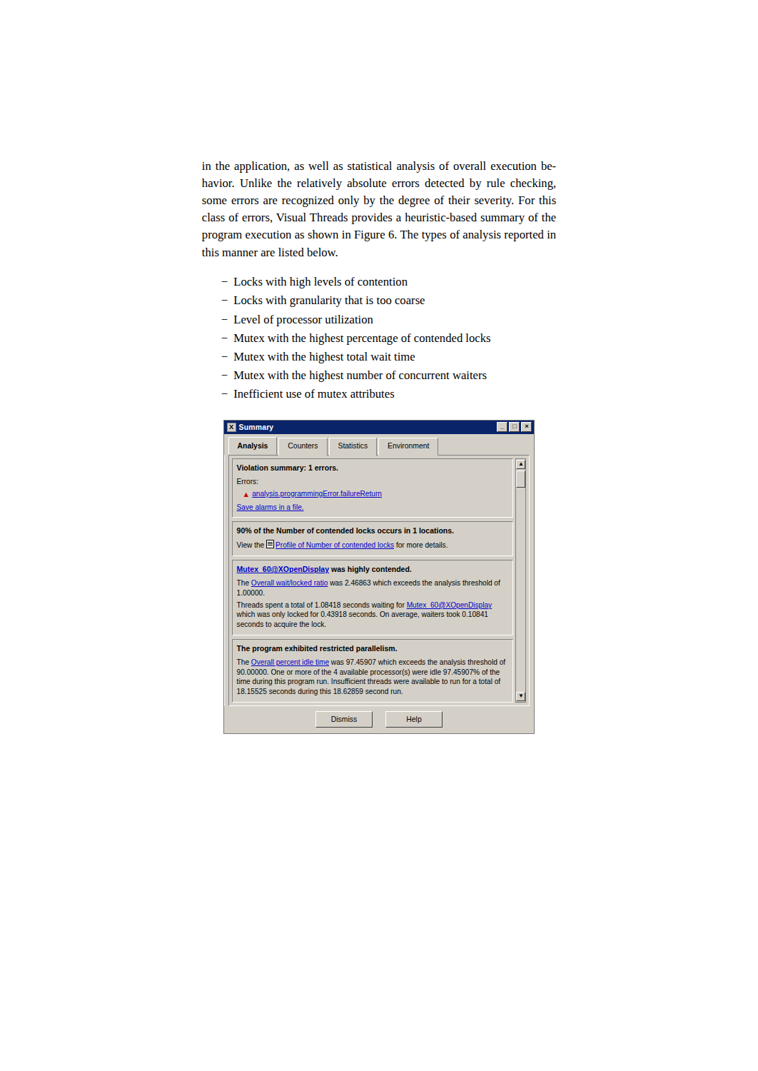in the application, as well as statistical analysis of overall execution behavior. Unlike the relatively absolute errors detected by rule checking, some errors are recognized only by the degree of their severity. For this class of errors, Visual Threads provides a heuristic-based summary of the program execution as shown in Figure 6. The types of analysis reported in this manner are listed below.
Locks with high levels of contention
Locks with granularity that is too coarse
Level of processor utilization
Mutex with the highest percentage of contended locks
Mutex with the highest total wait time
Mutex with the highest number of concurrent waiters
Inefficient use of mutex attributes
XSummary
_
□
×
Analysis
Counters
Statistics
Environment
Violation summary: 1 errors.
Errors:
▲ analysis.programmingError.failureReturn
Save alarms in a file.
90% of the Number of contended locks occurs in 1 locations.
View the Profile of Number of contended locks for more details.
Mutex_60@XOpenDisplay was highly contended.
The Overall wait/locked ratio was 2.46863 which exceeds the analysis threshold of 1.00000.
Threads spent a total of 1.08418 seconds waiting for Mutex_60@XOpenDisplay which was only locked for 0.43918 seconds. On average, waiters took 0.10841 seconds to acquire the lock.
The program exhibited restricted parallelism.
The Overall percent idle time was 97.45907 which exceeds the analysis threshold of 90.00000. One or more of the 4 available processor(s) were idle 97.45907% of the time during this program run. Insufficient threads were available to run for a total of 18.15525 seconds during this 18.62859 second run.
▲
▼
Dismiss
Help